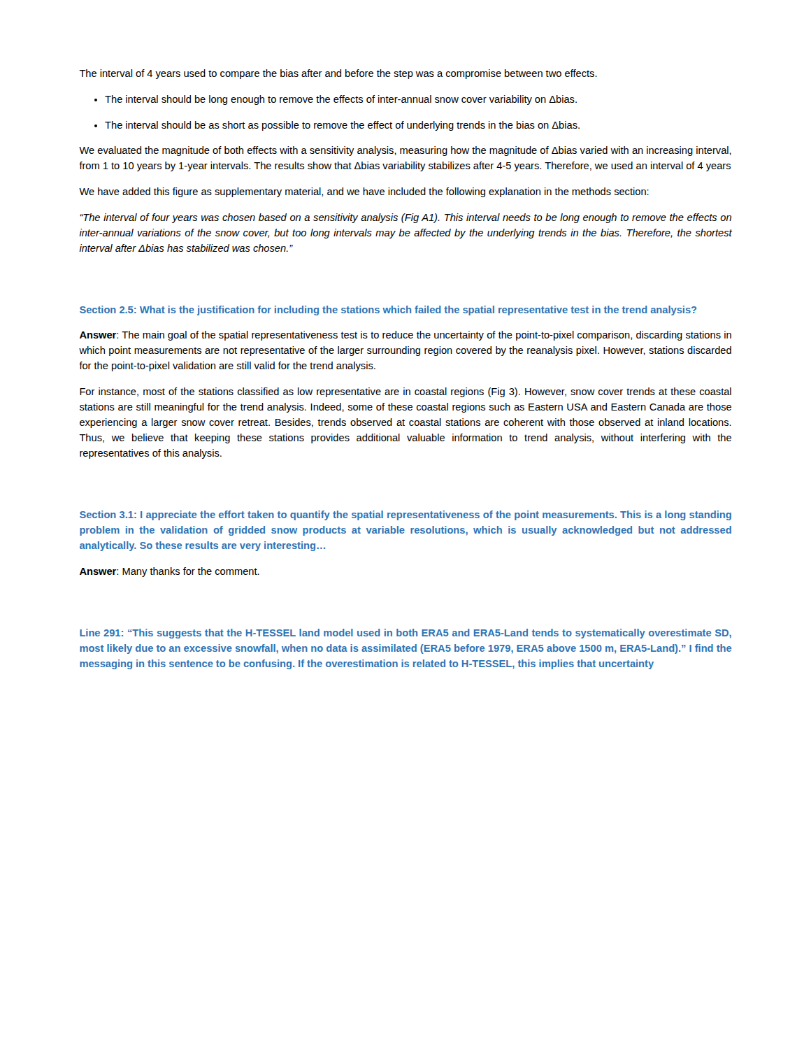The interval of 4 years used to compare the bias after and before the step was a compromise between two effects.
The interval should be long enough to remove the effects of inter-annual snow cover variability on Δbias.
The interval should be as short as possible to remove the effect of underlying trends in the bias on Δbias.
We evaluated the magnitude of both effects with a sensitivity analysis, measuring how the magnitude of Δbias varied with an increasing interval, from 1 to 10 years by 1-year intervals. The results show that Δbias variability stabilizes after 4-5 years. Therefore, we used an interval of 4 years
We have added this figure as supplementary material, and we have included the following explanation in the methods section:
“The interval of four years was chosen based on a sensitivity analysis (Fig A1). This interval needs to be long enough to remove the effects on inter-annual variations of the snow cover, but too long intervals may be affected by the underlying trends in the bias. Therefore, the shortest interval after Δbias has stabilized was chosen.”
Section 2.5: What is the justification for including the stations which failed the spatial representative test in the trend analysis?
Answer: The main goal of the spatial representativeness test is to reduce the uncertainty of the point-to-pixel comparison, discarding stations in which point measurements are not representative of the larger surrounding region covered by the reanalysis pixel. However, stations discarded for the point-to-pixel validation are still valid for the trend analysis.
For instance, most of the stations classified as low representative are in coastal regions (Fig 3). However, snow cover trends at these coastal stations are still meaningful for the trend analysis. Indeed, some of these coastal regions such as Eastern USA and Eastern Canada are those experiencing a larger snow cover retreat. Besides, trends observed at coastal stations are coherent with those observed at inland locations. Thus, we believe that keeping these stations provides additional valuable information to trend analysis, without interfering with the representatives of this analysis.
Section 3.1: I appreciate the effort taken to quantify the spatial representativeness of the point measurements. This is a long standing problem in the validation of gridded snow products at variable resolutions, which is usually acknowledged but not addressed analytically. So these results are very interesting…
Answer: Many thanks for the comment.
Line 291: “This suggests that the H-TESSEL land model used in both ERA5 and ERA5-Land tends to systematically overestimate SD, most likely due to an excessive snowfall, when no data is assimilated (ERA5 before 1979, ERA5 above 1500 m, ERA5-Land).” I find the messaging in this sentence to be confusing. If the overestimation is related to H-TESSEL, this implies that uncertainty